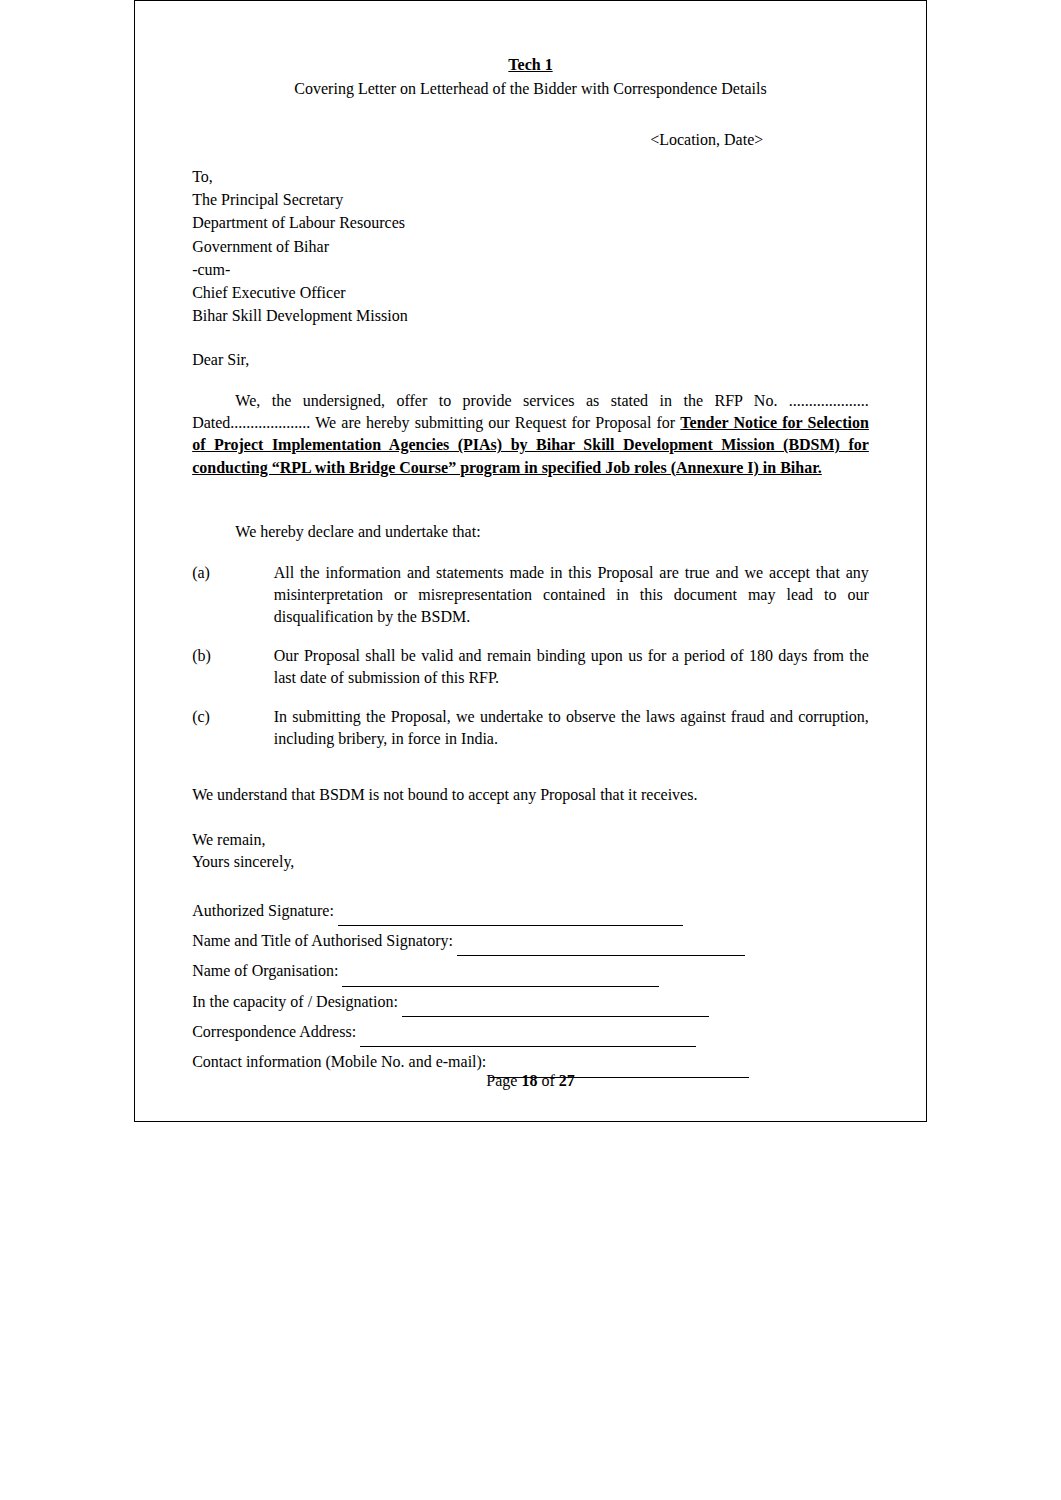Tech 1
Covering Letter on Letterhead of the Bidder with Correspondence Details
<Location, Date>
To,
The Principal Secretary
Department of Labour Resources
Government of Bihar
-cum-
Chief Executive Officer
Bihar Skill Development Mission
Dear Sir,
We, the undersigned, offer to provide services as stated in the RFP No. .................... Dated.................... We are hereby submitting our Request for Proposal for Tender Notice for Selection of Project Implementation Agencies (PIAs) by Bihar Skill Development Mission (BDSM) for conducting “RPL with Bridge Course” program in specified Job roles (Annexure I) in Bihar.
We hereby declare and undertake that:
| (a) | All the information and statements made in this Proposal are true and we accept that any misinterpretation or misrepresentation contained in this document may lead to our disqualification by the BSDM. |
| (b) | Our Proposal shall be valid and remain binding upon us for a period of 180 days from the last date of submission of this RFP. |
| (c) | In submitting the Proposal, we undertake to observe the laws against fraud and corruption, including bribery, in force in India. |
We understand that BSDM is not bound to accept any Proposal that it receives.
We remain,
Yours sincerely,
Authorized Signature:
Name and Title of Authorised Signatory:
Name of Organisation:
In the capacity of / Designation:
Correspondence Address:
Contact information (Mobile No. and e-mail):
Page 18 of 27